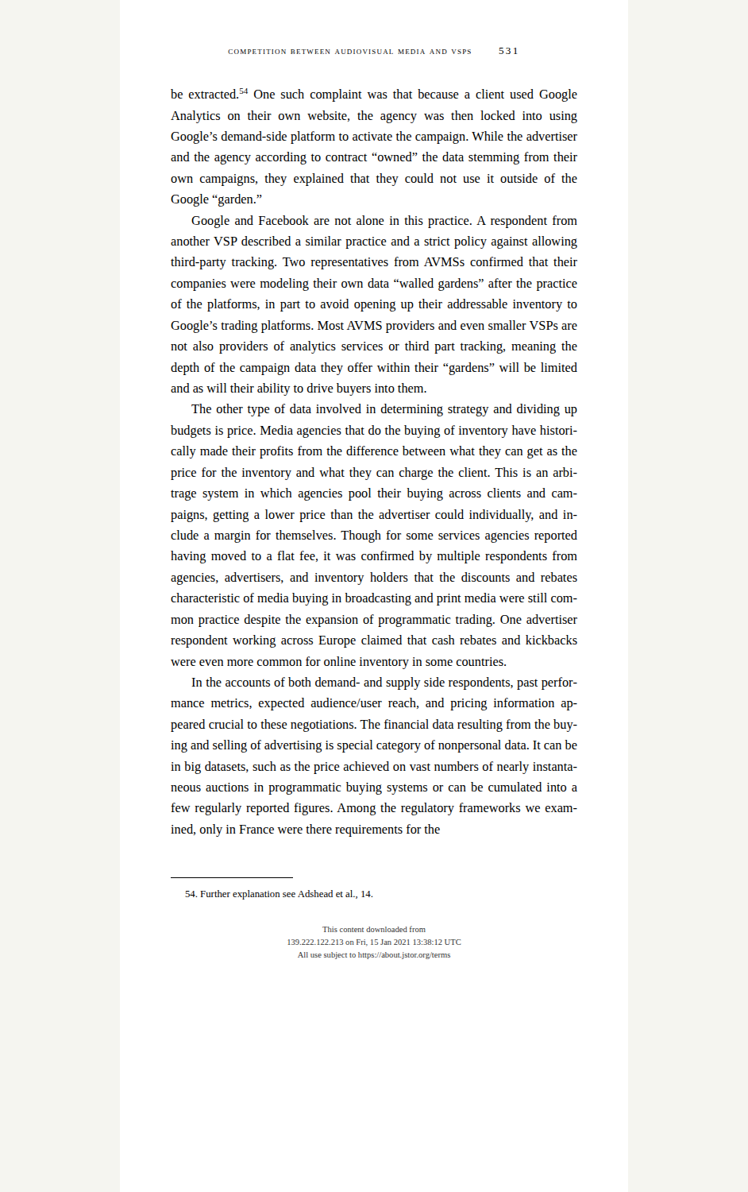competition between audiovisual media and vsps 531
be extracted.54 One such complaint was that because a client used Google Analytics on their own website, the agency was then locked into using Google’s demand-side platform to activate the campaign. While the advertiser and the agency according to contract “owned” the data stemming from their own campaigns, they explained that they could not use it outside of the Google “garden.”
Google and Facebook are not alone in this practice. A respondent from another VSP described a similar practice and a strict policy against allowing third-party tracking. Two representatives from AVMSs confirmed that their companies were modeling their own data “walled gardens” after the practice of the platforms, in part to avoid opening up their addressable inventory to Google’s trading platforms. Most AVMS providers and even smaller VSPs are not also providers of analytics services or third part tracking, meaning the depth of the campaign data they offer within their “gardens” will be limited and as will their ability to drive buyers into them.
The other type of data involved in determining strategy and dividing up budgets is price. Media agencies that do the buying of inventory have historically made their profits from the difference between what they can get as the price for the inventory and what they can charge the client. This is an arbitrage system in which agencies pool their buying across clients and campaigns, getting a lower price than the advertiser could individually, and include a margin for themselves. Though for some services agencies reported having moved to a flat fee, it was confirmed by multiple respondents from agencies, advertisers, and inventory holders that the discounts and rebates characteristic of media buying in broadcasting and print media were still common practice despite the expansion of programmatic trading. One advertiser respondent working across Europe claimed that cash rebates and kickbacks were even more common for online inventory in some countries.
In the accounts of both demand- and supply side respondents, past performance metrics, expected audience/user reach, and pricing information appeared crucial to these negotiations. The financial data resulting from the buying and selling of advertising is special category of nonpersonal data. It can be in big datasets, such as the price achieved on vast numbers of nearly instantaneous auctions in programmatic buying systems or can be cumulated into a few regularly reported figures. Among the regulatory frameworks we examined, only in France were there requirements for the
54. Further explanation see Adshead et al., 14.
This content downloaded from
139.222.122.213 on Fri, 15 Jan 2021 13:38:12 UTC
All use subject to https://about.jstor.org/terms